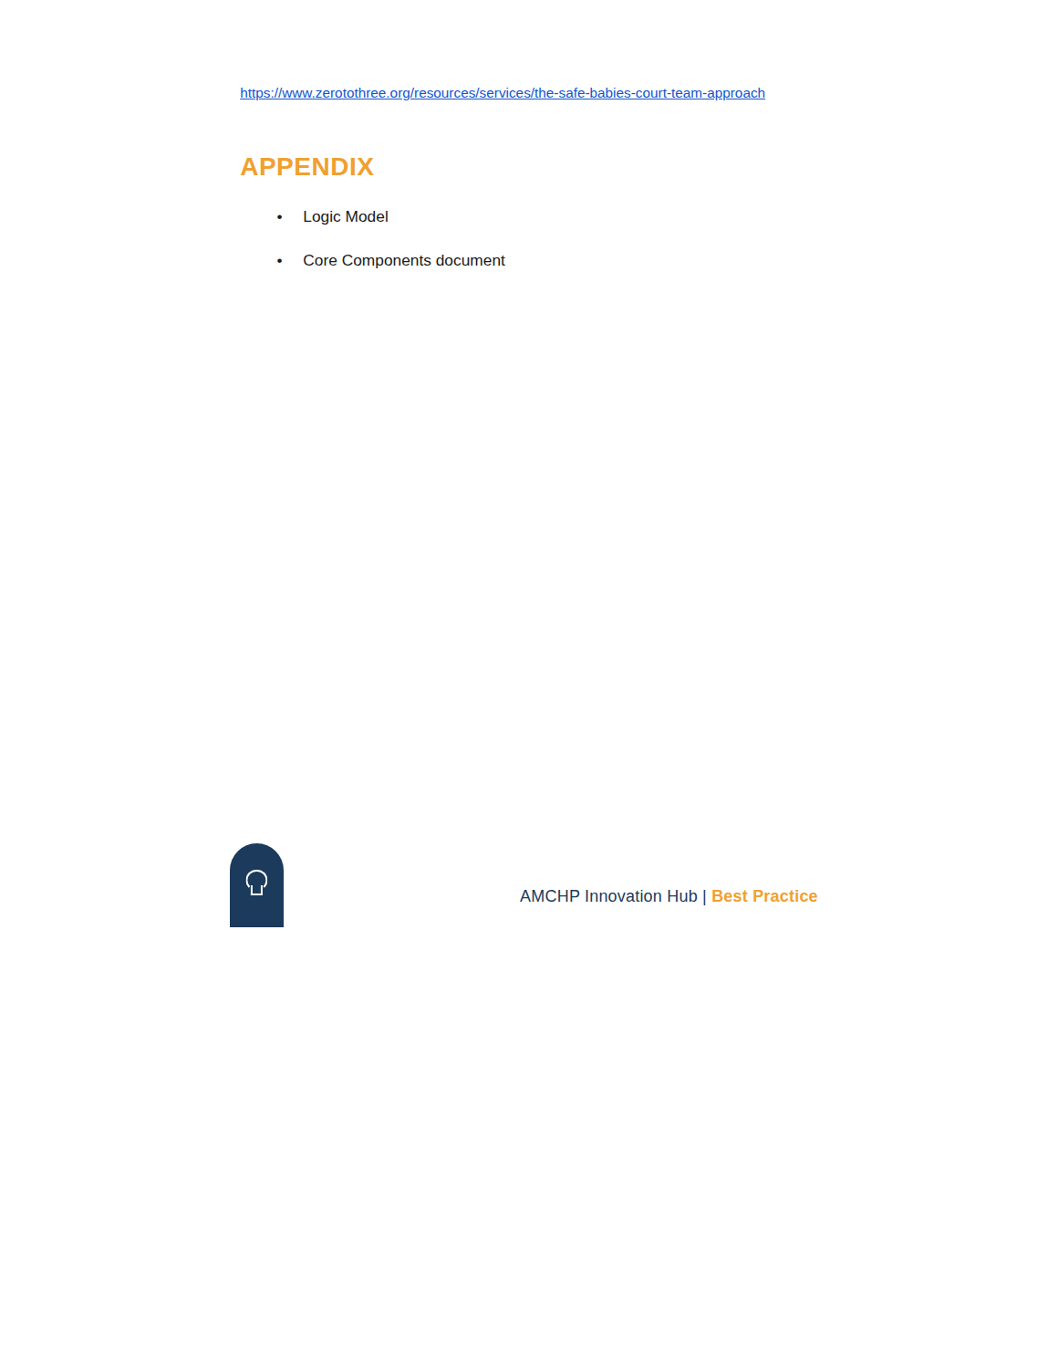https://www.zerotothree.org/resources/services/the-safe-babies-court-team-approach
APPENDIX
Logic Model
Core Components document
AMCHP Innovation Hub | Best Practice